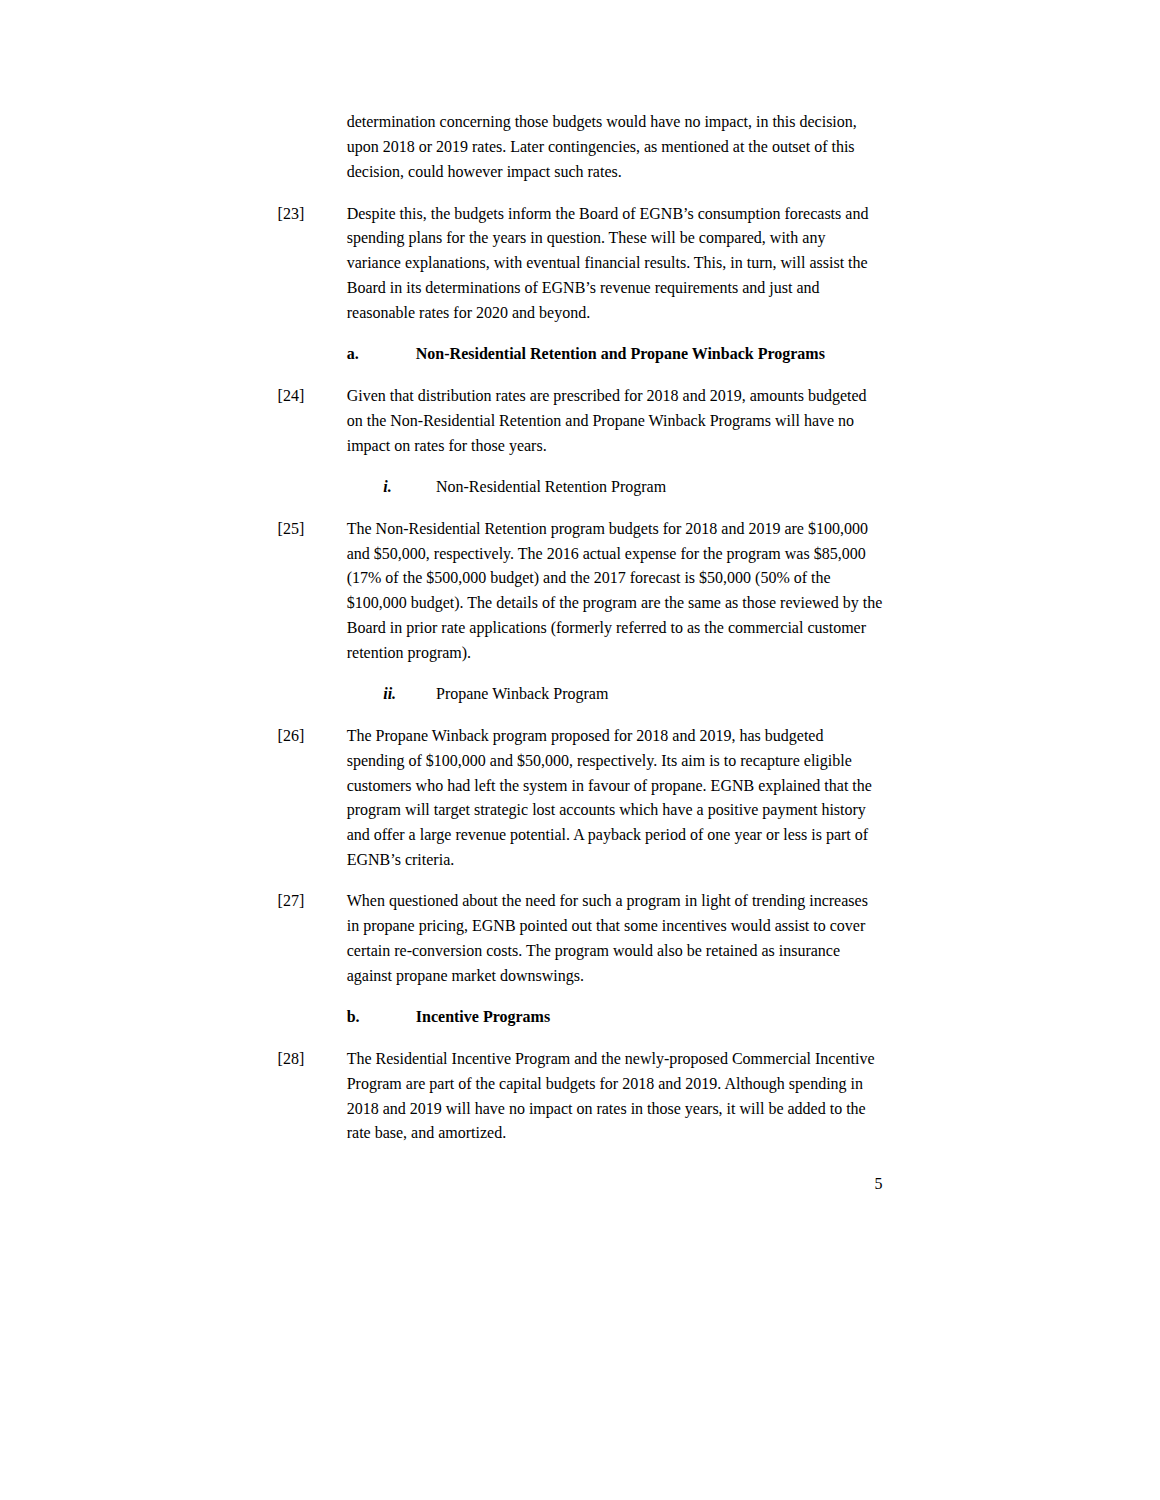determination concerning those budgets would have no impact, in this decision, upon 2018 or 2019 rates. Later contingencies, as mentioned at the outset of this decision, could however impact such rates.
[23] Despite this, the budgets inform the Board of EGNB’s consumption forecasts and spending plans for the years in question. These will be compared, with any variance explanations, with eventual financial results. This, in turn, will assist the Board in its determinations of EGNB’s revenue requirements and just and reasonable rates for 2020 and beyond.
a. Non-Residential Retention and Propane Winback Programs
[24] Given that distribution rates are prescribed for 2018 and 2019, amounts budgeted on the Non-Residential Retention and Propane Winback Programs will have no impact on rates for those years.
i. Non-Residential Retention Program
[25] The Non-Residential Retention program budgets for 2018 and 2019 are $100,000 and $50,000, respectively. The 2016 actual expense for the program was $85,000 (17% of the $500,000 budget) and the 2017 forecast is $50,000 (50% of the $100,000 budget). The details of the program are the same as those reviewed by the Board in prior rate applications (formerly referred to as the commercial customer retention program).
ii. Propane Winback Program
[26] The Propane Winback program proposed for 2018 and 2019, has budgeted spending of $100,000 and $50,000, respectively. Its aim is to recapture eligible customers who had left the system in favour of propane. EGNB explained that the program will target strategic lost accounts which have a positive payment history and offer a large revenue potential. A payback period of one year or less is part of EGNB’s criteria.
[27] When questioned about the need for such a program in light of trending increases in propane pricing, EGNB pointed out that some incentives would assist to cover certain re-conversion costs. The program would also be retained as insurance against propane market downswings.
b. Incentive Programs
[28] The Residential Incentive Program and the newly-proposed Commercial Incentive Program are part of the capital budgets for 2018 and 2019. Although spending in 2018 and 2019 will have no impact on rates in those years, it will be added to the rate base, and amortized.
5